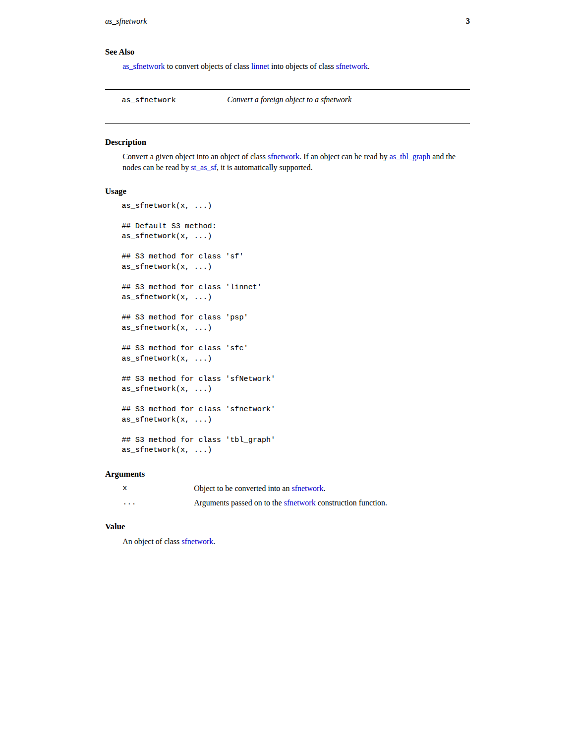as_sfnetwork 3
See Also
as_sfnetwork to convert objects of class linnet into objects of class sfnetwork.
as_sfnetwork Convert a foreign object to a sfnetwork
Description
Convert a given object into an object of class sfnetwork. If an object can be read by as_tbl_graph and the nodes can be read by st_as_sf, it is automatically supported.
Usage
as_sfnetwork(x, ...)

## Default S3 method:
as_sfnetwork(x, ...)

## S3 method for class 'sf'
as_sfnetwork(x, ...)

## S3 method for class 'linnet'
as_sfnetwork(x, ...)

## S3 method for class 'psp'
as_sfnetwork(x, ...)

## S3 method for class 'sfc'
as_sfnetwork(x, ...)

## S3 method for class 'sfNetwork'
as_sfnetwork(x, ...)

## S3 method for class 'sfnetwork'
as_sfnetwork(x, ...)

## S3 method for class 'tbl_graph'
as_sfnetwork(x, ...)
Arguments
x
Object to be converted into an sfnetwork.
...
Arguments passed on to the sfnetwork construction function.
Value
An object of class sfnetwork.